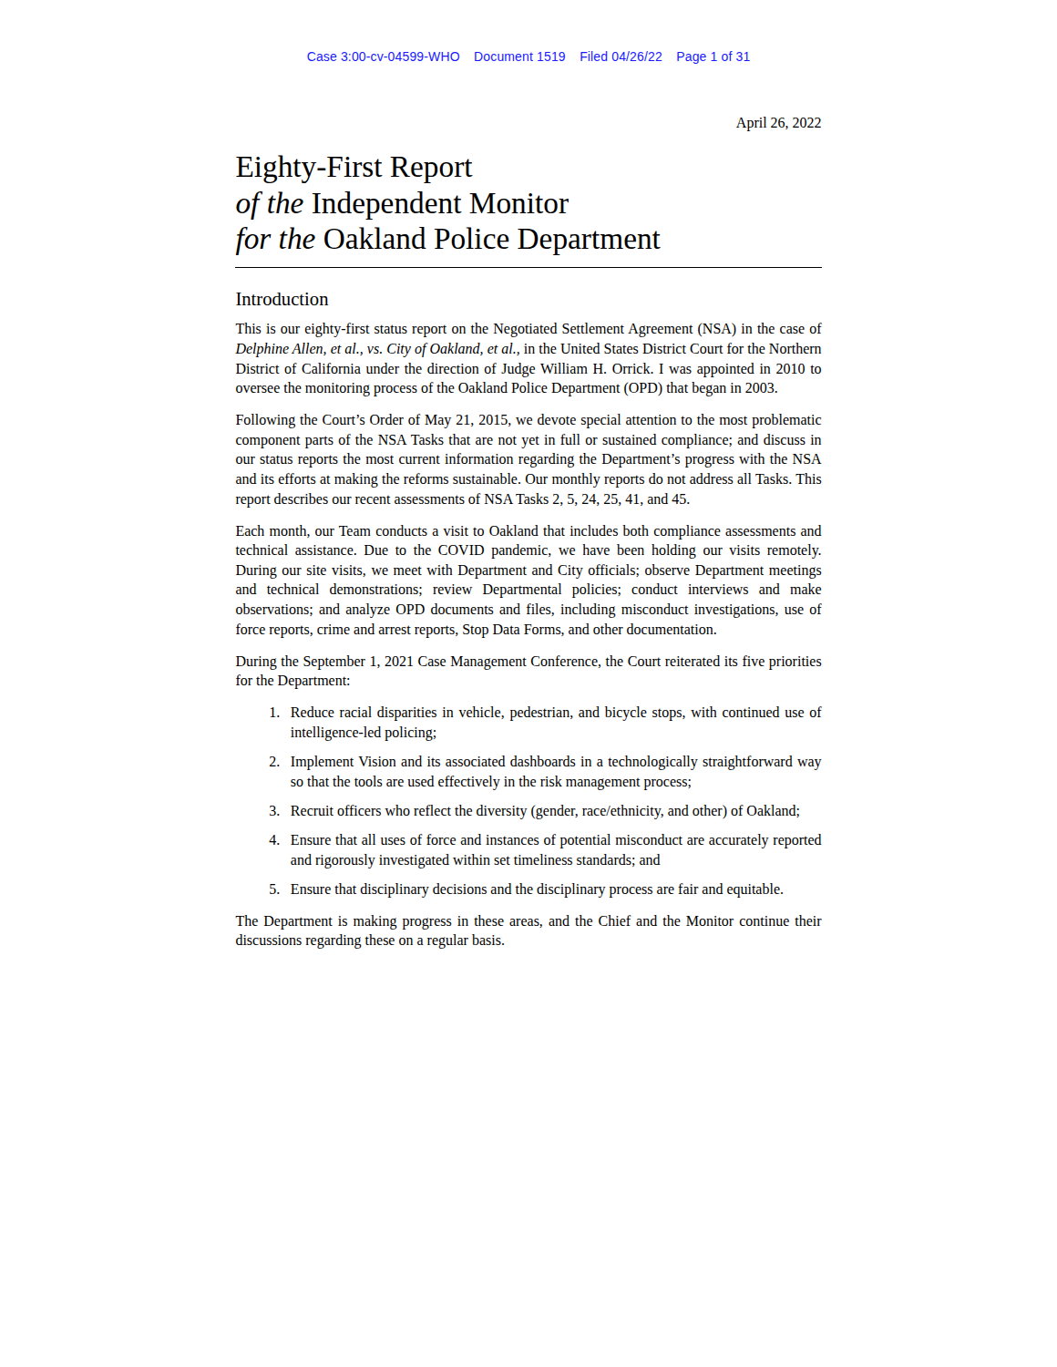Case 3:00-cv-04599-WHO Document 1519 Filed 04/26/22 Page 1 of 31
April 26, 2022
Eighty-First Report
of the Independent Monitor
for the Oakland Police Department
Introduction
This is our eighty-first status report on the Negotiated Settlement Agreement (NSA) in the case of Delphine Allen, et al., vs. City of Oakland, et al., in the United States District Court for the Northern District of California under the direction of Judge William H. Orrick. I was appointed in 2010 to oversee the monitoring process of the Oakland Police Department (OPD) that began in 2003.
Following the Court’s Order of May 21, 2015, we devote special attention to the most problematic component parts of the NSA Tasks that are not yet in full or sustained compliance; and discuss in our status reports the most current information regarding the Department’s progress with the NSA and its efforts at making the reforms sustainable. Our monthly reports do not address all Tasks. This report describes our recent assessments of NSA Tasks 2, 5, 24, 25, 41, and 45.
Each month, our Team conducts a visit to Oakland that includes both compliance assessments and technical assistance. Due to the COVID pandemic, we have been holding our visits remotely. During our site visits, we meet with Department and City officials; observe Department meetings and technical demonstrations; review Departmental policies; conduct interviews and make observations; and analyze OPD documents and files, including misconduct investigations, use of force reports, crime and arrest reports, Stop Data Forms, and other documentation.
During the September 1, 2021 Case Management Conference, the Court reiterated its five priorities for the Department:
Reduce racial disparities in vehicle, pedestrian, and bicycle stops, with continued use of intelligence-led policing;
Implement Vision and its associated dashboards in a technologically straightforward way so that the tools are used effectively in the risk management process;
Recruit officers who reflect the diversity (gender, race/ethnicity, and other) of Oakland;
Ensure that all uses of force and instances of potential misconduct are accurately reported and rigorously investigated within set timeliness standards; and
Ensure that disciplinary decisions and the disciplinary process are fair and equitable.
The Department is making progress in these areas, and the Chief and the Monitor continue their discussions regarding these on a regular basis.